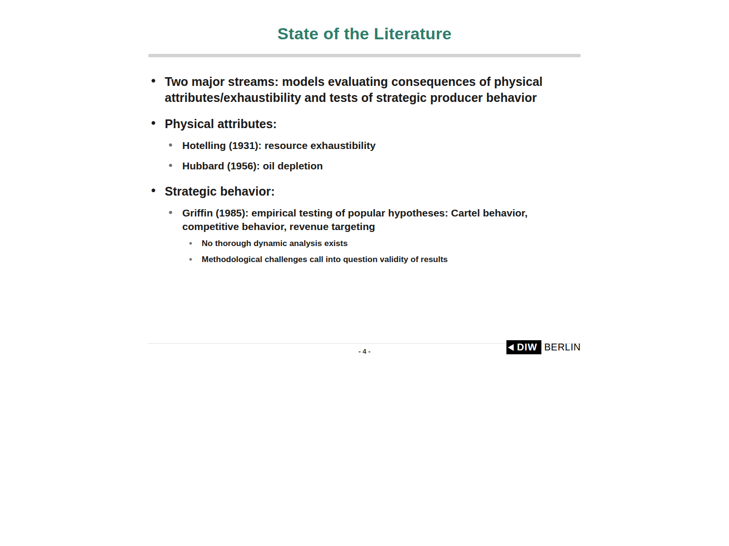State of the Literature
Two major streams: models evaluating consequences of physical attributes/exhaustibility and tests of strategic producer behavior
Physical attributes:
Hotelling (1931): resource exhaustibility
Hubbard (1956): oil depletion
Strategic behavior:
Griffin (1985): empirical testing of popular hypotheses: Cartel behavior, competitive behavior, revenue targeting
No thorough dynamic analysis exists
Methodological challenges call into question validity of results
- 4 -
DIW BERLIN